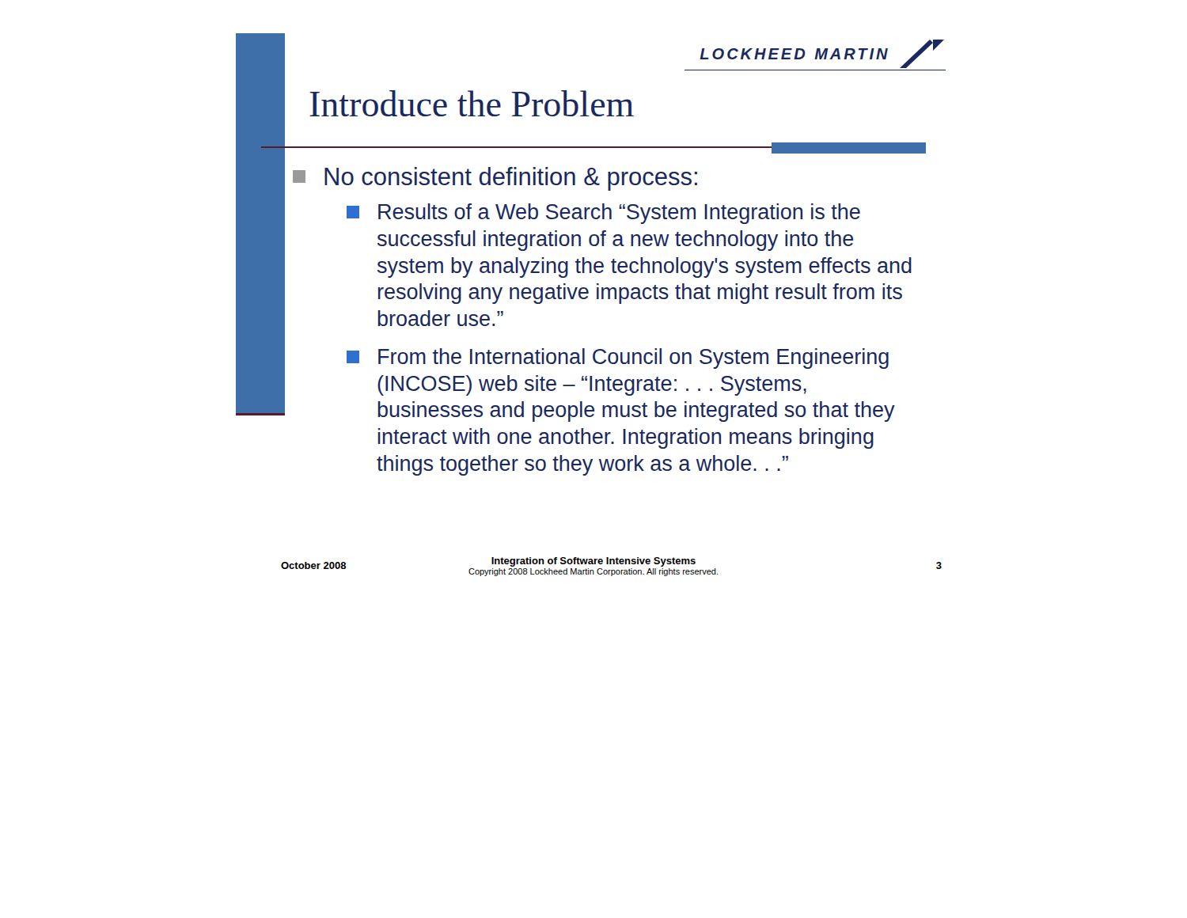LOCKHEED MARTIN
Introduce the Problem
No consistent definition & process:
Results of a Web Search “System Integration is the successful integration of a new technology into the system by analyzing the technology's system effects and resolving any negative impacts that might result from its broader use.”
From the International Council on System Engineering (INCOSE) web site – “Integrate: . . . Systems, businesses and people must be integrated so that they interact with one another. Integration means bringing things together so they work as a whole. . .”
October 2008
Integration of Software Intensive Systems
Copyright 2008 Lockheed Martin Corporation. All rights reserved.
3